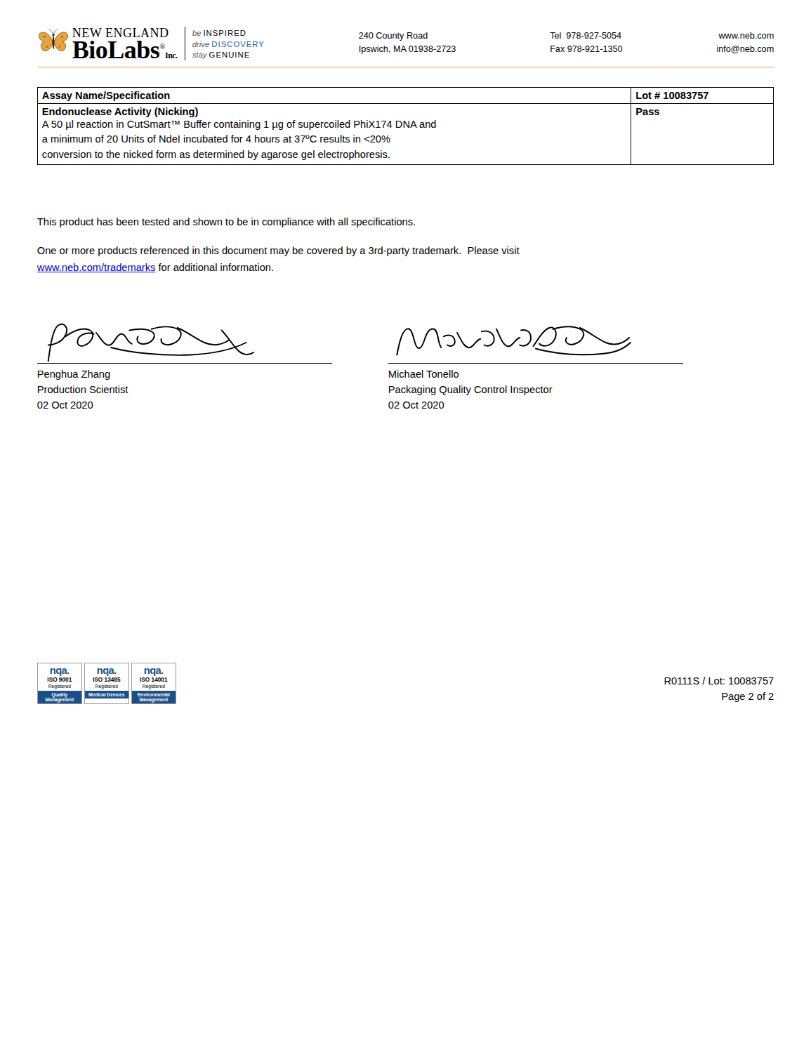NEW ENGLAND
BioLabs®Inc.
be INSPIRED
drive DISCOVERY
stay GENUINE
240 County Road
Ipswich, MA 01938-2723
Tel 978-927-5054
Fax 978-921-1350
www.neb.com
info@neb.com
| Assay Name/Specification | Lot # 10083757 |
| --- | --- |
| Endonuclease Activity (Nicking) A 50 µl reaction in CutSmart™ Buffer containing 1 µg of supercoiled PhiX174 DNA and a minimum of 20 Units of NdeI incubated for 4 hours at 37ºC results in <20% conversion to the nicked form as determined by agarose gel electrophoresis. | Pass |
This product has been tested and shown to be in compliance with all specifications.
One or more products referenced in this document may be covered by a 3rd-party trademark. Please visit
www.neb.com/trademarks for additional information.
Penghua Zhang
Production Scientist
02 Oct 2020
Michael Tonello
Packaging Quality Control Inspector
02 Oct 2020
nqa.
ISO 9001
Registered
Quality
Management
nqa.
ISO 13485
Registered
Medical Devices
nqa.
ISO 14001
Registered
Environmental
Management
R0111S / Lot: 10083757
Page 2 of 2